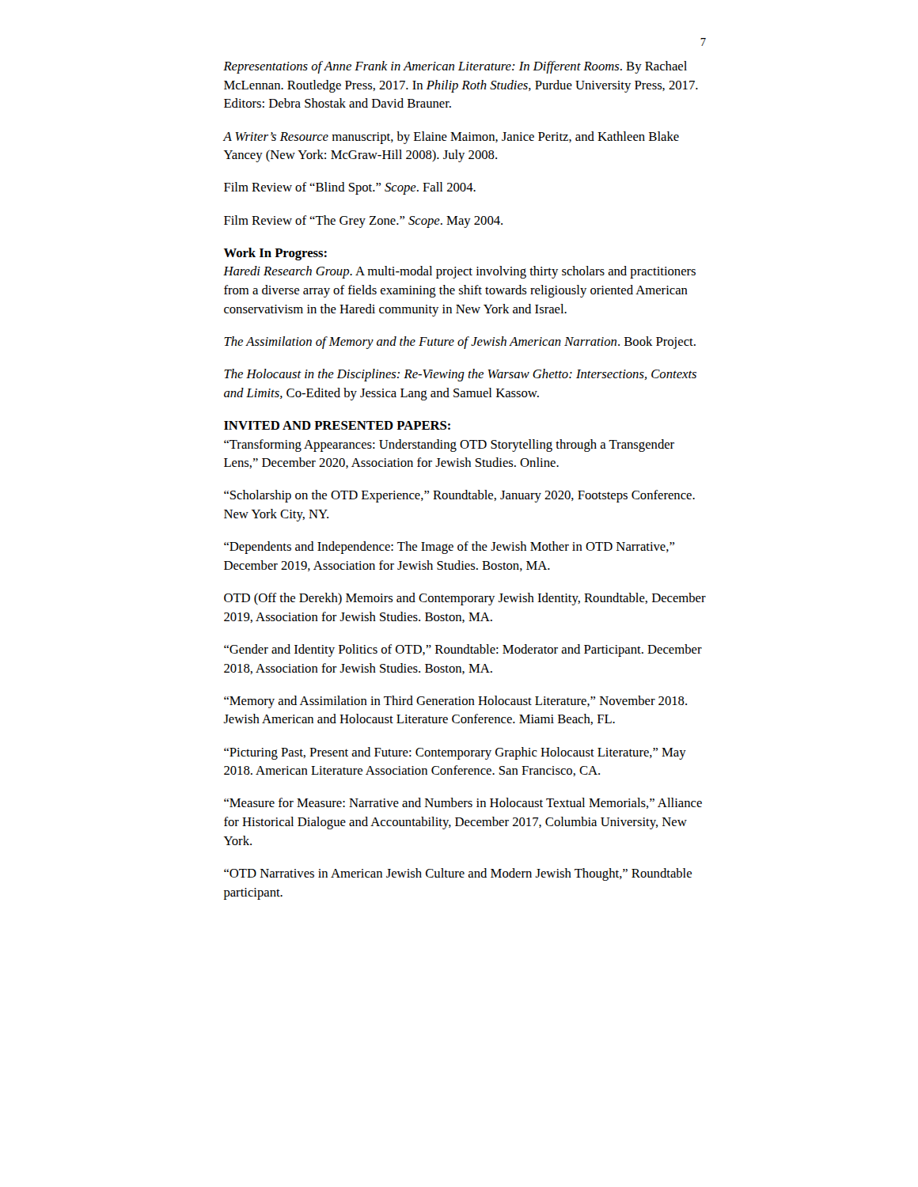7
Representations of Anne Frank in American Literature: In Different Rooms. By Rachael McLennan. Routledge Press, 2017. In Philip Roth Studies, Purdue University Press, 2017. Editors: Debra Shostak and David Brauner.
A Writer’s Resource manuscript, by Elaine Maimon, Janice Peritz, and Kathleen Blake Yancey (New York: McGraw-Hill 2008). July 2008.
Film Review of “Blind Spot.” Scope. Fall 2004.
Film Review of “The Grey Zone.” Scope. May 2004.
Work In Progress:
Haredi Research Group. A multi-modal project involving thirty scholars and practitioners from a diverse array of fields examining the shift towards religiously oriented American conservativism in the Haredi community in New York and Israel.
The Assimilation of Memory and the Future of Jewish American Narration. Book Project.
The Holocaust in the Disciplines: Re-Viewing the Warsaw Ghetto: Intersections, Contexts and Limits, Co-Edited by Jessica Lang and Samuel Kassow.
INVITED AND PRESENTED PAPERS:
“Transforming Appearances: Understanding OTD Storytelling through a Transgender Lens,” December 2020, Association for Jewish Studies. Online.
“Scholarship on the OTD Experience,” Roundtable, January 2020, Footsteps Conference. New York City, NY.
“Dependents and Independence: The Image of the Jewish Mother in OTD Narrative,” December 2019, Association for Jewish Studies. Boston, MA.
OTD (Off the Derekh) Memoirs and Contemporary Jewish Identity, Roundtable, December 2019, Association for Jewish Studies. Boston, MA.
“Gender and Identity Politics of OTD,” Roundtable: Moderator and Participant. December 2018, Association for Jewish Studies. Boston, MA.
“Memory and Assimilation in Third Generation Holocaust Literature,” November 2018. Jewish American and Holocaust Literature Conference. Miami Beach, FL.
“Picturing Past, Present and Future: Contemporary Graphic Holocaust Literature,” May 2018. American Literature Association Conference. San Francisco, CA.
“Measure for Measure: Narrative and Numbers in Holocaust Textual Memorials,” Alliance for Historical Dialogue and Accountability, December 2017, Columbia University, New York.
“OTD Narratives in American Jewish Culture and Modern Jewish Thought,” Roundtable participant.